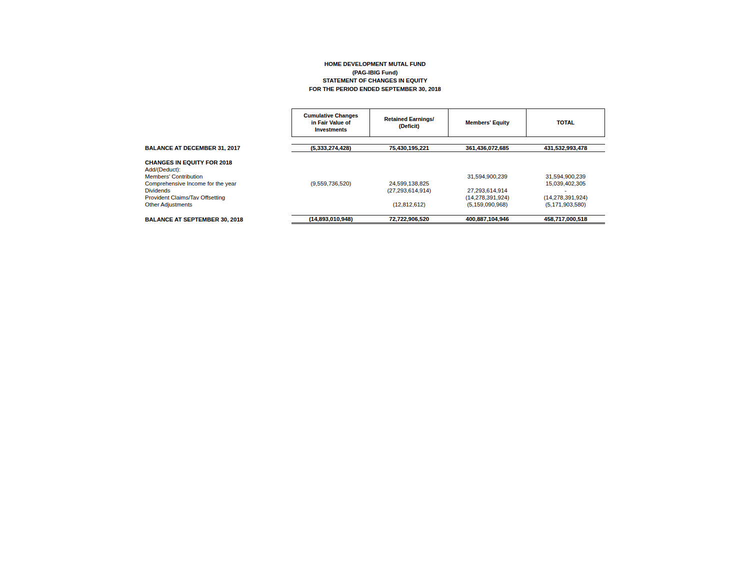HOME DEVELOPMENT MUTAL FUND
(PAG-IBIG Fund)
STATEMENT OF CHANGES IN EQUITY
FOR THE PERIOD ENDED SEPTEMBER 30, 2018
| | Cumulative Changes in Fair Value of Investments | Retained Earnings/ (Deficit) | Members' Equity | TOTAL |
| BALANCE AT DECEMBER 31, 2017 | (5,333,274,428) | 75,430,195,221 | 361,436,072,685 | 431,532,993,478 |
| CHANGES IN EQUITY FOR 2018 | | | | |
| Add/(Deduct): | | | | |
| Members' Contribution | | | 31,594,900,239 | 31,594,900,239 |
| Comprehensive Income for the year | (9,559,736,520) | 24,599,138,825 | | 15,039,402,305 |
| Dividends | | (27,293,614,914) | 27,293,614,914 | - |
| Provident Claims/Tav Offsetting | | | (14,278,391,924) | (14,278,391,924) |
| Other Adjustments | | (12,812,612) | (5,159,090,968) | (5,171,903,580) |
| BALANCE AT SEPTEMBER 30, 2018 | (14,893,010,948) | 72,722,906,520 | 400,887,104,946 | 458,717,000,518 |